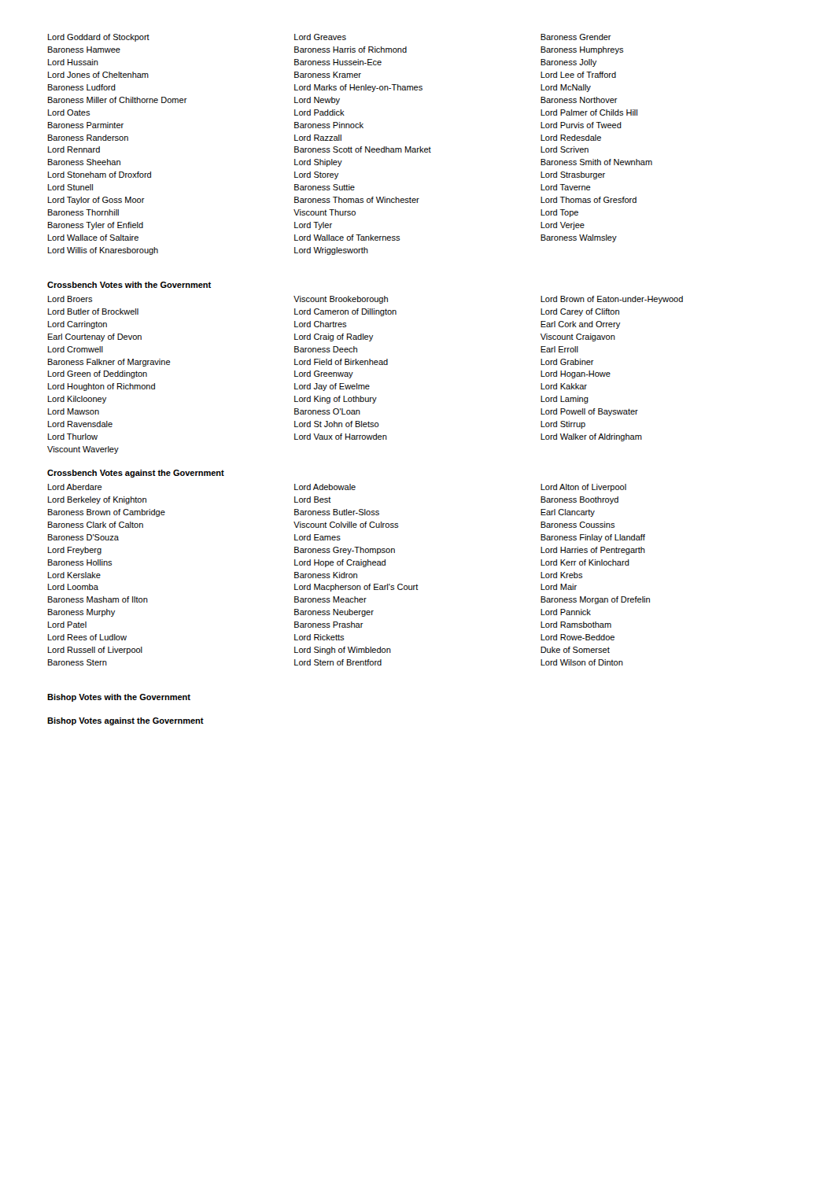| Lord Goddard of Stockport | Lord Greaves | Baroness Grender |
| Baroness Hamwee | Baroness Harris of Richmond | Baroness Humphreys |
| Lord Hussain | Baroness Hussein-Ece | Baroness Jolly |
| Lord Jones of Cheltenham | Baroness Kramer | Lord Lee of Trafford |
| Baroness Ludford | Lord Marks of Henley-on-Thames | Lord McNally |
| Baroness Miller of Chilthorne Domer | Lord Newby | Baroness Northover |
| Lord Oates | Lord Paddick | Lord Palmer of Childs Hill |
| Baroness Parminter | Baroness Pinnock | Lord Purvis of Tweed |
| Baroness Randerson | Lord Razzall | Lord Redesdale |
| Lord Rennard | Baroness Scott of Needham Market | Lord Scriven |
| Baroness Sheehan | Lord Shipley | Baroness Smith of Newnham |
| Lord Stoneham of Droxford | Lord Storey | Lord Strasburger |
| Lord Stunell | Baroness Suttie | Lord Taverne |
| Lord Taylor of Goss Moor | Baroness Thomas of Winchester | Lord Thomas of Gresford |
| Baroness Thornhill | Viscount Thurso | Lord Tope |
| Baroness Tyler of Enfield | Lord Tyler | Lord Verjee |
| Lord Wallace of Saltaire | Lord Wallace of Tankerness | Baroness Walmsley |
| Lord Willis of Knaresborough | Lord Wrigglesworth | |
Crossbench Votes with the Government
| Lord Broers | Viscount Brookeborough | Lord Brown of Eaton-under-Heywood |
| Lord Butler of Brockwell | Lord Cameron of Dillington | Lord Carey of Clifton |
| Lord Carrington | Lord Chartres | Earl Cork and Orrery |
| Earl Courtenay of Devon | Lord Craig of Radley | Viscount Craigavon |
| Lord Cromwell | Baroness Deech | Earl Erroll |
| Baroness Falkner of Margravine | Lord Field of Birkenhead | Lord Grabiner |
| Lord Green of Deddington | Lord Greenway | Lord Hogan-Howe |
| Lord Houghton of Richmond | Lord Jay of Ewelme | Lord Kakkar |
| Lord Kilclooney | Lord King of Lothbury | Lord Laming |
| Lord Mawson | Baroness O'Loan | Lord Powell of Bayswater |
| Lord Ravensdale | Lord St John of Bletso | Lord Stirrup |
| Lord Thurlow | Lord Vaux of Harrowden | Lord Walker of Aldringham |
| Viscount Waverley | | |
Crossbench Votes against the Government
| Lord Aberdare | Lord Adebowale | Lord Alton of Liverpool |
| Lord Berkeley of Knighton | Lord Best | Baroness Boothroyd |
| Baroness Brown of Cambridge | Baroness Butler-Sloss | Earl Clancarty |
| Baroness Clark of Calton | Viscount Colville of Culross | Baroness Coussins |
| Baroness D'Souza | Lord Eames | Baroness Finlay of Llandaff |
| Lord Freyberg | Baroness Grey-Thompson | Lord Harries of Pentregarth |
| Baroness Hollins | Lord Hope of Craighead | Lord Kerr of Kinlochard |
| Lord Kerslake | Baroness Kidron | Lord Krebs |
| Lord Loomba | Lord Macpherson of Earl's Court | Lord Mair |
| Baroness Masham of Ilton | Baroness Meacher | Baroness Morgan of Drefelin |
| Baroness Murphy | Baroness Neuberger | Lord Pannick |
| Lord Patel | Baroness Prashar | Lord Ramsbotham |
| Lord Rees of Ludlow | Lord Ricketts | Lord Rowe-Beddoe |
| Lord Russell of Liverpool | Lord Singh of Wimbledon | Duke of Somerset |
| Baroness Stern | Lord Stern of Brentford | Lord Wilson of Dinton |
Bishop Votes with the Government
Bishop Votes against the Government